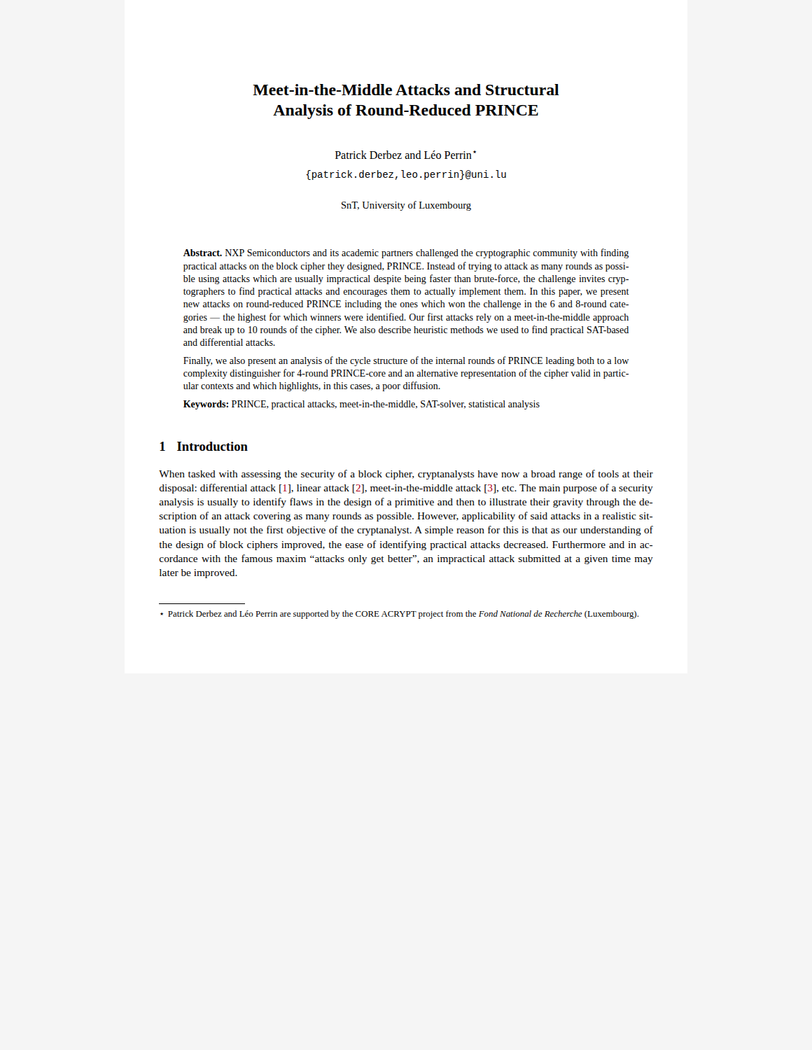Meet-in-the-Middle Attacks and Structural
Analysis of Round-Reduced PRINCE
Patrick Derbez and Léo Perrin⋆
{patrick.derbez,leo.perrin}@uni.lu
SnT, University of Luxembourg
Abstract. NXP Semiconductors and its academic partners challenged the cryptographic community with finding practical attacks on the block cipher they designed, PRINCE. Instead of trying to attack as many rounds as possible using attacks which are usually impractical despite being faster than brute-force, the challenge invites cryptographers to find practical attacks and encourages them to actually implement them. In this paper, we present new attacks on round-reduced PRINCE including the ones which won the challenge in the 6 and 8-round categories — the highest for which winners were identified. Our first attacks rely on a meet-in-the-middle approach and break up to 10 rounds of the cipher. We also describe heuristic methods we used to find practical SAT-based and differential attacks.
Finally, we also present an analysis of the cycle structure of the internal rounds of PRINCE leading both to a low complexity distinguisher for 4-round PRINCE-core and an alternative representation of the cipher valid in particular contexts and which highlights, in this cases, a poor diffusion.
Keywords: PRINCE, practical attacks, meet-in-the-middle, SAT-solver, statistical analysis
1 Introduction
When tasked with assessing the security of a block cipher, cryptanalysts have now a broad range of tools at their disposal: differential attack [1], linear attack [2], meet-in-the-middle attack [3], etc. The main purpose of a security analysis is usually to identify flaws in the design of a primitive and then to illustrate their gravity through the description of an attack covering as many rounds as possible. However, applicability of said attacks in a realistic situation is usually not the first objective of the cryptanalyst. A simple reason for this is that as our understanding of the design of block ciphers improved, the ease of identifying practical attacks decreased. Furthermore and in accordance with the famous maxim “attacks only get better”, an impractical attack submitted at a given time may later be improved.
⋆Patrick Derbez and Léo Perrin are supported by the CORE ACRYPT project from the Fond National de Recherche (Luxembourg).